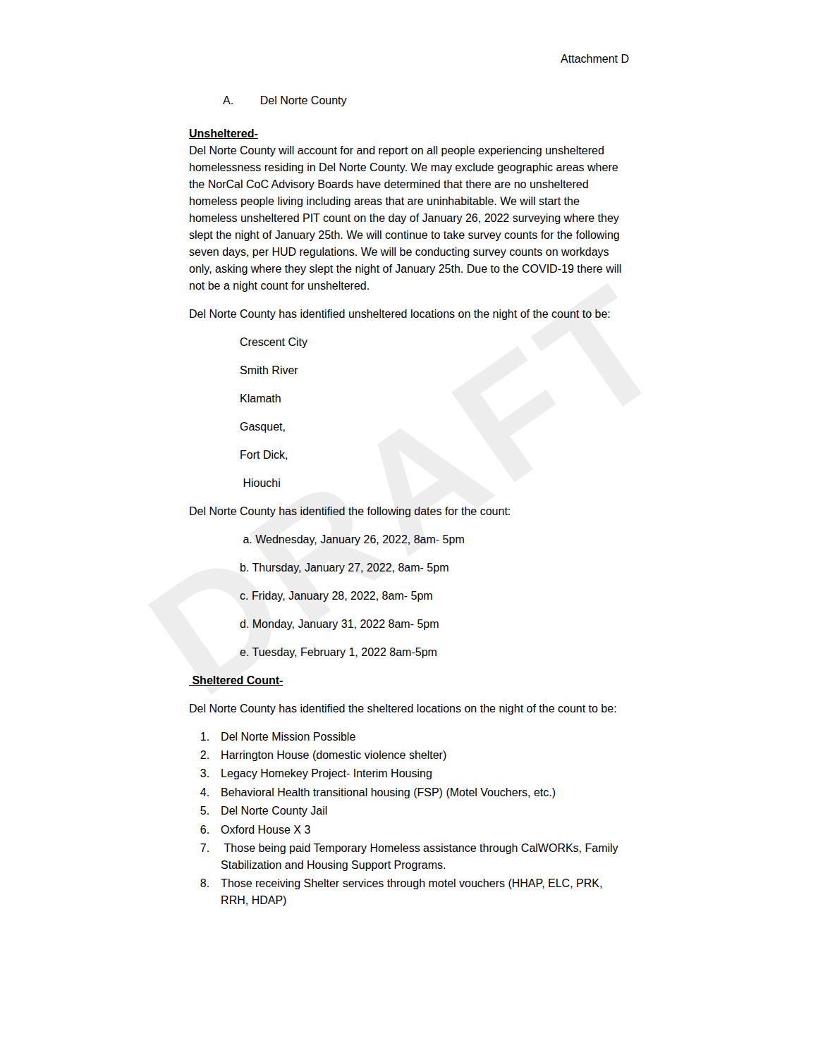DRAFT
Attachment D
A. Del Norte County
Unsheltered-
Del Norte County will account for and report on all people experiencing unsheltered homelessness residing in Del Norte County. We may exclude geographic areas where the NorCal CoC Advisory Boards have determined that there are no unsheltered homeless people living including areas that are uninhabitable. We will start the homeless unsheltered PIT count on the day of January 26, 2022 surveying where they slept the night of January 25th. We will continue to take survey counts for the following seven days, per HUD regulations. We will be conducting survey counts on workdays only, asking where they slept the night of January 25th. Due to the COVID-19 there will not be a night count for unsheltered.
Del Norte County has identified unsheltered locations on the night of the count to be:
Crescent City
Smith River
Klamath
Gasquet,
Fort Dick,
Hiouchi
Del Norte County has identified the following dates for the count:
a. Wednesday, January 26, 2022, 8am- 5pm
b. Thursday, January 27, 2022, 8am- 5pm
c. Friday, January 28, 2022, 8am- 5pm
d. Monday, January 31, 2022 8am- 5pm
e. Tuesday, February 1, 2022 8am-5pm
Sheltered Count-
Del Norte County has identified the sheltered locations on the night of the count to be:
Del Norte Mission Possible
Harrington House (domestic violence shelter)
Legacy Homekey Project- Interim Housing
Behavioral Health transitional housing (FSP) (Motel Vouchers, etc.)
Del Norte County Jail
Oxford House X 3
Those being paid Temporary Homeless assistance through CalWORKs, Family Stabilization and Housing Support Programs.
Those receiving Shelter services through motel vouchers (HHAP, ELC, PRK, RRH, HDAP)